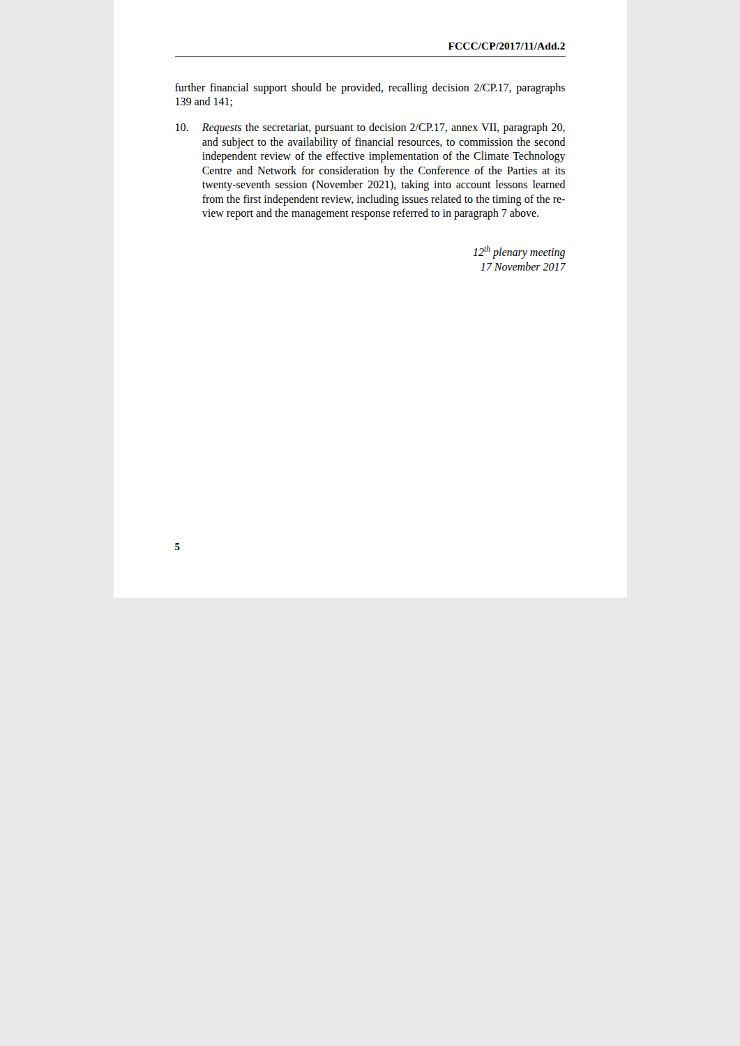FCCC/CP/2017/11/Add.2
further financial support should be provided, recalling decision 2/CP.17, paragraphs 139 and 141;
10. Requests the secretariat, pursuant to decision 2/CP.17, annex VII, paragraph 20, and subject to the availability of financial resources, to commission the second independent review of the effective implementation of the Climate Technology Centre and Network for consideration by the Conference of the Parties at its twenty-seventh session (November 2021), taking into account lessons learned from the first independent review, including issues related to the timing of the review report and the management response referred to in paragraph 7 above.
12th plenary meeting
17 November 2017
5